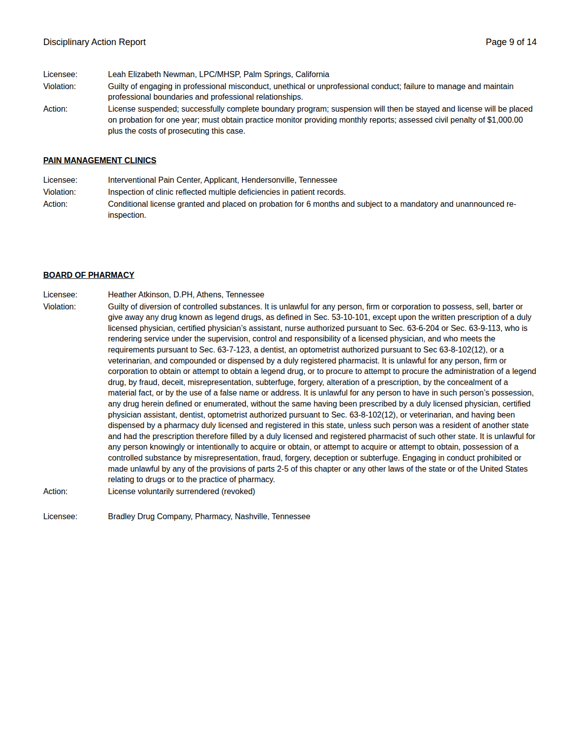Disciplinary Action Report Page 9 of 14
| Licensee: | Leah Elizabeth Newman, LPC/MHSP, Palm Springs, California |
| Violation: | Guilty of engaging in professional misconduct, unethical or unprofessional conduct; failure to manage and maintain professional boundaries and professional relationships. |
| Action: | License suspended; successfully complete boundary program; suspension will then be stayed and license will be placed on probation for one year; must obtain practice monitor providing monthly reports; assessed civil penalty of $1,000.00 plus the costs of prosecuting this case. |
PAIN MANAGEMENT CLINICS
| Licensee: | Interventional Pain Center, Applicant, Hendersonville, Tennessee |
| Violation: | Inspection of clinic reflected multiple deficiencies in patient records. |
| Action: | Conditional license granted and placed on probation for 6 months and subject to a mandatory and unannounced re-inspection. |
BOARD OF PHARMACY
| Licensee: | Heather Atkinson, D.PH, Athens, Tennessee |
| Violation: | Guilty of diversion of controlled substances. It is unlawful for any person, firm or corporation to possess, sell, barter or give away any drug known as legend drugs, as defined in Sec. 53-10-101, except upon the written prescription of a duly licensed physician, certified physician’s assistant, nurse authorized pursuant to Sec. 63-6-204 or Sec. 63-9-113, who is rendering service under the supervision, control and responsibility of a licensed physician, and who meets the requirements pursuant to Sec. 63-7-123, a dentist, an optometrist authorized pursuant to Sec 63-8-102(12), or a veterinarian, and compounded or dispensed by a duly registered pharmacist. It is unlawful for any person, firm or corporation to obtain or attempt to obtain a legend drug, or to procure to attempt to procure the administration of a legend drug, by fraud, deceit, misrepresentation, subterfuge, forgery, alteration of a prescription, by the concealment of a material fact, or by the use of a false name or address. It is unlawful for any person to have in such person’s possession, any drug herein defined or enumerated, without the same having been prescribed by a duly licensed physician, certified physician assistant, dentist, optometrist authorized pursuant to Sec. 63-8-102(12), or veterinarian, and having been dispensed by a pharmacy duly licensed and registered in this state, unless such person was a resident of another state and had the prescription therefore filled by a duly licensed and registered pharmacist of such other state. It is unlawful for any person knowingly or intentionally to acquire or obtain, or attempt to acquire or attempt to obtain, possession of a controlled substance by misrepresentation, fraud, forgery, deception or subterfuge. Engaging in conduct prohibited or made unlawful by any of the provisions of parts 2-5 of this chapter or any other laws of the state or of the United States relating to drugs or to the practice of pharmacy. |
| Action: | License voluntarily surrendered (revoked) |
| Licensee: | Bradley Drug Company, Pharmacy, Nashville, Tennessee |